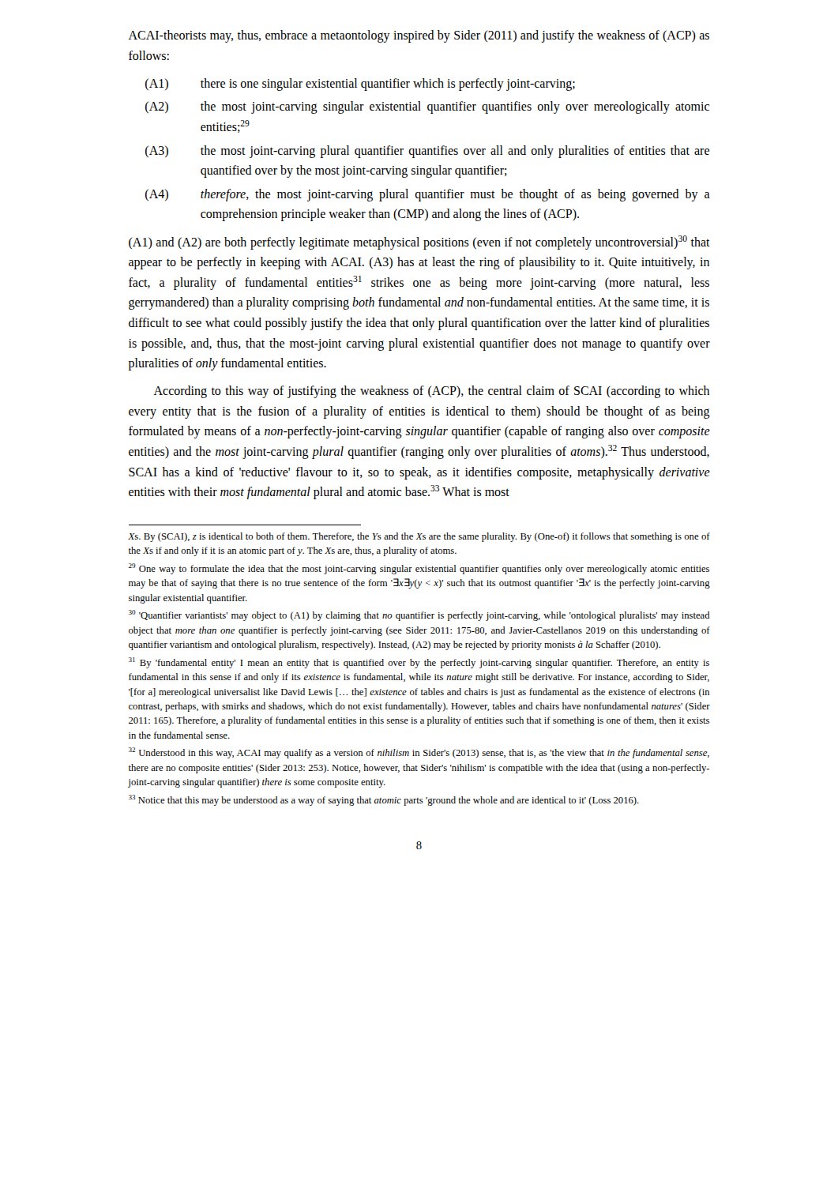ACAI-theorists may, thus, embrace a metaontology inspired by Sider (2011) and justify the weakness of (ACP) as follows:
(A1) there is one singular existential quantifier which is perfectly joint-carving;
(A2) the most joint-carving singular existential quantifier quantifies only over mereologically atomic entities;29
(A3) the most joint-carving plural quantifier quantifies over all and only pluralities of entities that are quantified over by the most joint-carving singular quantifier;
(A4) therefore, the most joint-carving plural quantifier must be thought of as being governed by a comprehension principle weaker than (CMP) and along the lines of (ACP).
(A1) and (A2) are both perfectly legitimate metaphysical positions (even if not completely uncontroversial)30 that appear to be perfectly in keeping with ACAI. (A3) has at least the ring of plausibility to it. Quite intuitively, in fact, a plurality of fundamental entities31 strikes one as being more joint-carving (more natural, less gerrymandered) than a plurality comprising both fundamental and non-fundamental entities. At the same time, it is difficult to see what could possibly justify the idea that only plural quantification over the latter kind of pluralities is possible, and, thus, that the most-joint carving plural existential quantifier does not manage to quantify over pluralities of only fundamental entities.
According to this way of justifying the weakness of (ACP), the central claim of SCAI (according to which every entity that is the fusion of a plurality of entities is identical to them) should be thought of as being formulated by means of a non-perfectly-joint-carving singular quantifier (capable of ranging also over composite entities) and the most joint-carving plural quantifier (ranging only over pluralities of atoms).32 Thus understood, SCAI has a kind of 'reductive' flavour to it, so to speak, as it identifies composite, metaphysically derivative entities with their most fundamental plural and atomic base.33 What is most
Xs. By (SCAI), z is identical to both of them. Therefore, the Ys and the Xs are the same plurality. By (One-of) it follows that something is one of the Xs if and only if it is an atomic part of y. The Xs are, thus, a plurality of atoms.
29 One way to formulate the idea that the most joint-carving singular existential quantifier quantifies only over mereologically atomic entities may be that of saying that there is no true sentence of the form '∃x∃y(y < x)' such that its outmost quantifier '∃x' is the perfectly joint-carving singular existential quantifier.
30 'Quantifier variantists' may object to (A1) by claiming that no quantifier is perfectly joint-carving, while 'ontological pluralists' may instead object that more than one quantifier is perfectly joint-carving (see Sider 2011: 175-80, and Javier-Castellanos 2019 on this understanding of quantifier variantism and ontological pluralism, respectively). Instead, (A2) may be rejected by priority monists à la Schaffer (2010).
31 By 'fundamental entity' I mean an entity that is quantified over by the perfectly joint-carving singular quantifier. Therefore, an entity is fundamental in this sense if and only if its existence is fundamental, while its nature might still be derivative. For instance, according to Sider, '[for a] mereological universalist like David Lewis [… the] existence of tables and chairs is just as fundamental as the existence of electrons (in contrast, perhaps, with smirks and shadows, which do not exist fundamentally). However, tables and chairs have nonfundamental natures' (Sider 2011: 165). Therefore, a plurality of fundamental entities in this sense is a plurality of entities such that if something is one of them, then it exists in the fundamental sense.
32 Understood in this way, ACAI may qualify as a version of nihilism in Sider's (2013) sense, that is, as 'the view that in the fundamental sense, there are no composite entities' (Sider 2013: 253). Notice, however, that Sider's 'nihilism' is compatible with the idea that (using a non-perfectly-joint-carving singular quantifier) there is some composite entity.
33 Notice that this may be understood as a way of saying that atomic parts 'ground the whole and are identical to it' (Loss 2016).
8